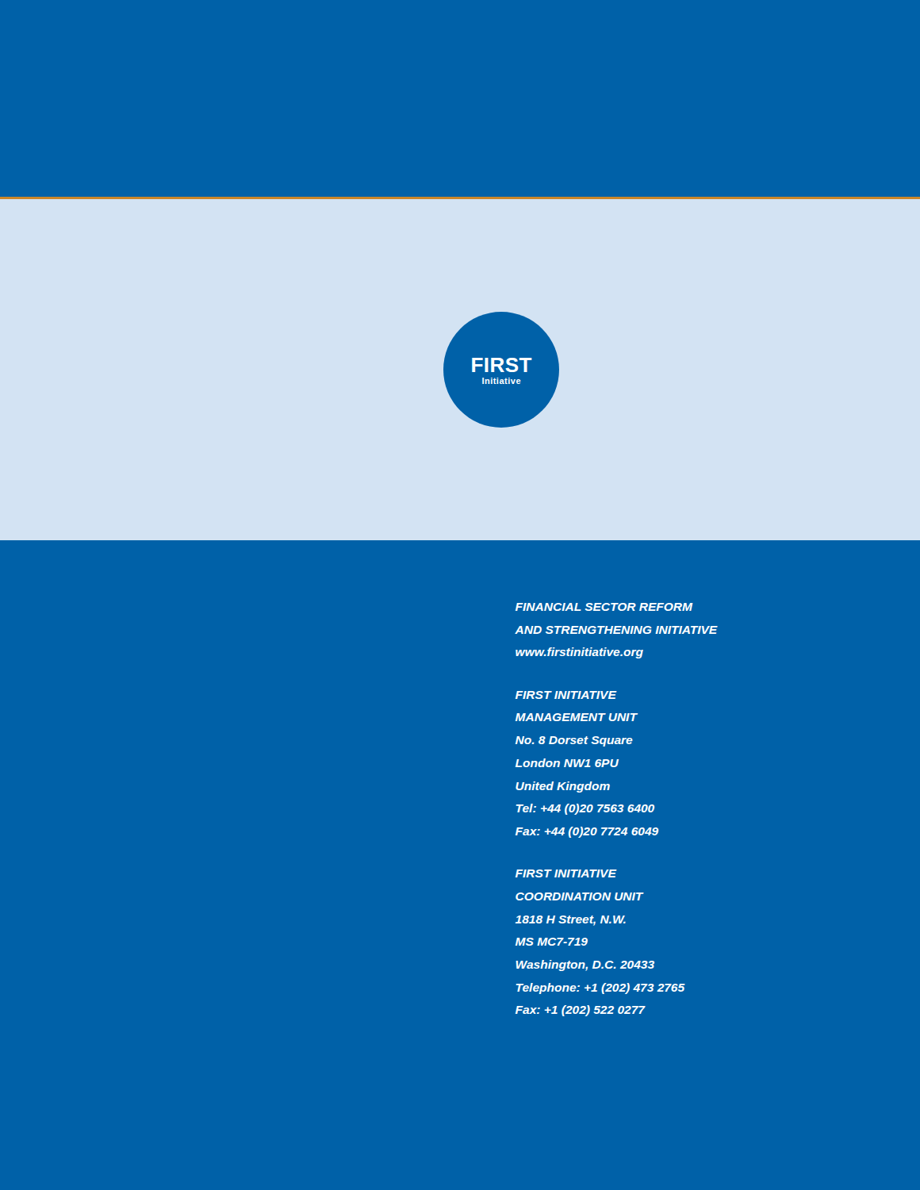FIRST Initiative
FINANCIAL SECTOR REFORM
AND STRENGTHENING INITIATIVE
www.firstinitiative.org
FIRST INITIATIVE
MANAGEMENT UNIT
No. 8 Dorset Square
London NW1 6PU
United Kingdom
Tel: +44 (0)20 7563 6400
Fax: +44 (0)20 7724 6049
FIRST INITIATIVE
COORDINATION UNIT
1818 H Street, N.W.
MS MC7-719
Washington, D.C. 20433
Telephone: +1 (202) 473 2765
Fax: +1 (202) 522 0277